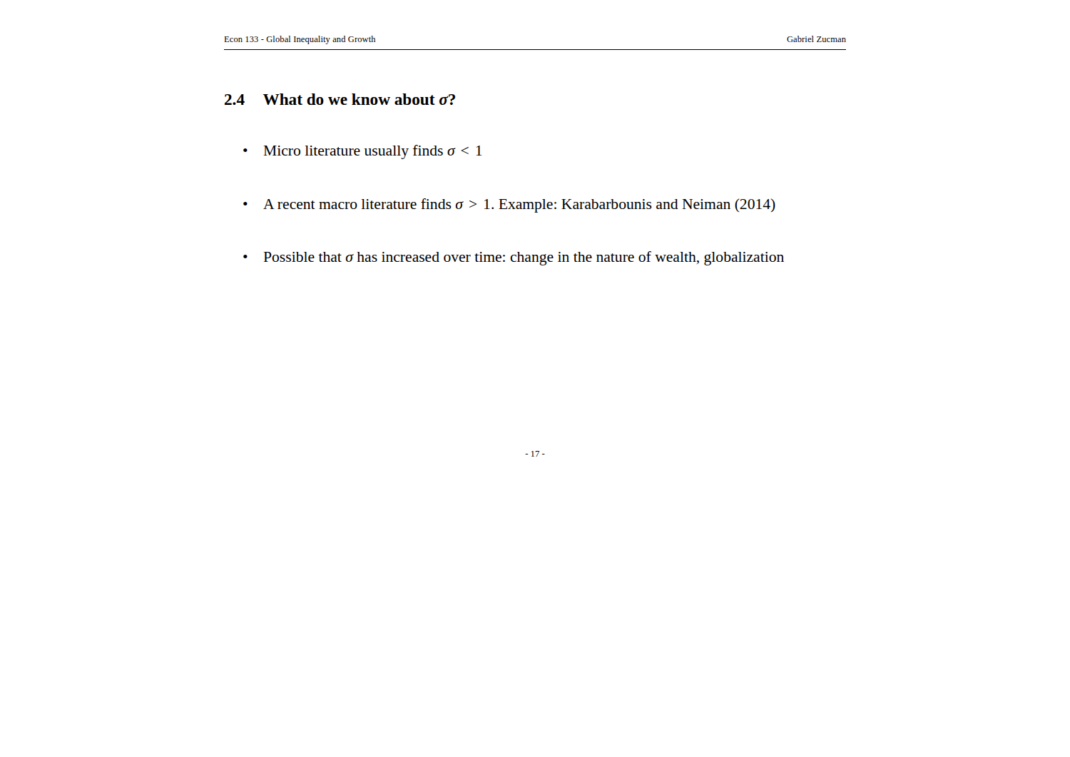Econ 133 - Global Inequality and Growth Gabriel Zucman
2.4 What do we know about σ?
Micro literature usually finds σ < 1
A recent macro literature finds σ > 1. Example: Karabarbounis and Neiman (2014)
Possible that σ has increased over time: change in the nature of wealth, globalization
- 17 -